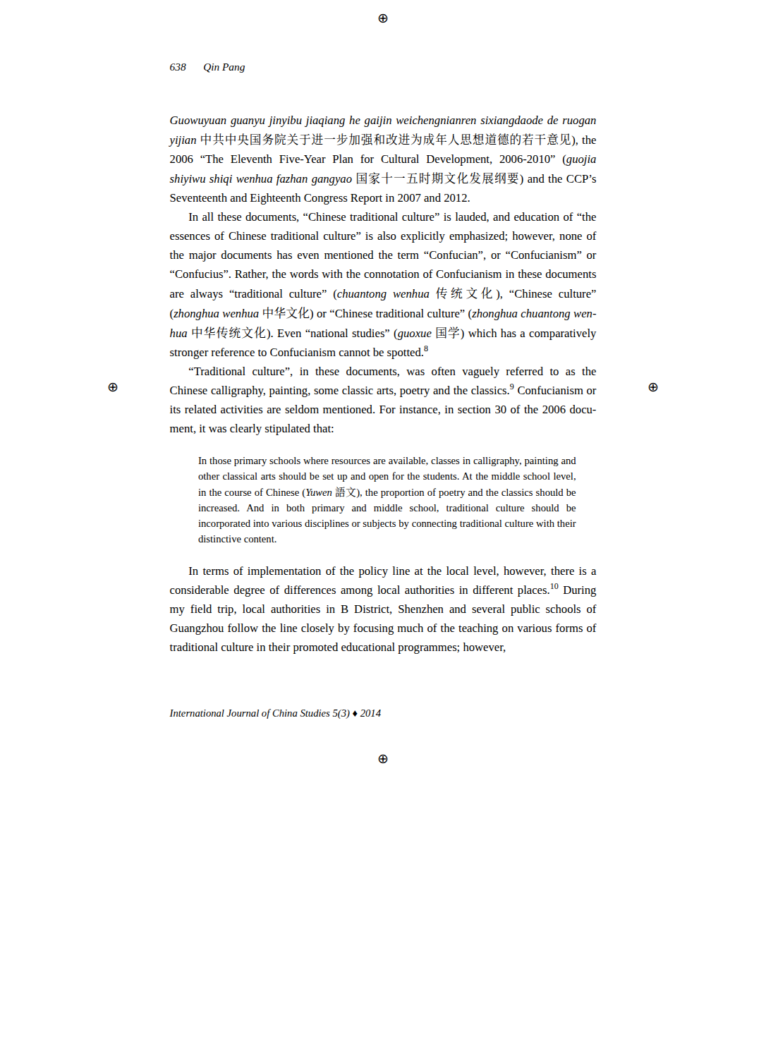⊕
⊕
⊕
⊕
638 Qin Pang
Guowuyuan guanyu jinyibu jiaqiang he gaijin weichengnianren sixiangdaode de ruogan yijian 中共中央国务院关于进一步加强和改进为成年人思想道德的若干意见), the 2006 “The Eleventh Five-Year Plan for Cultural Development, 2006-2010” (guojia shiyiwu shiqi wenhua fazhan gangyao 国家十一五时期文化发展纲要) and the CCP’s Seventeenth and Eighteenth Congress Report in 2007 and 2012.
In all these documents, “Chinese traditional culture” is lauded, and education of “the essences of Chinese traditional culture” is also explicitly emphasized; however, none of the major documents has even mentioned the term “Confucian”, or “Confucianism” or “Confucius”. Rather, the words with the connotation of Confucianism in these documents are always “traditional culture” (chuantong wenhua 传统文化), “Chinese culture” (zhonghua wenhua 中华文化) or “Chinese traditional culture” (zhonghua chuantong wenhua 中华传统文化). Even “national studies” (guoxue 国学) which has a comparatively stronger reference to Confucianism cannot be spotted.8
“Traditional culture”, in these documents, was often vaguely referred to as the Chinese calligraphy, painting, some classic arts, poetry and the classics.9 Confucianism or its related activities are seldom mentioned. For instance, in section 30 of the 2006 document, it was clearly stipulated that:
In those primary schools where resources are available, classes in calligraphy, painting and other classical arts should be set up and open for the students. At the middle school level, in the course of Chinese (Yuwen 語文), the proportion of poetry and the classics should be increased. And in both primary and middle school, traditional culture should be incorporated into various disciplines or subjects by connecting traditional culture with their distinctive content.
In terms of implementation of the policy line at the local level, however, there is a considerable degree of differences among local authorities in different places.10 During my field trip, local authorities in B District, Shenzhen and several public schools of Guangzhou follow the line closely by focusing much of the teaching on various forms of traditional culture in their promoted educational programmes; however,
International Journal of China Studies 5(3) ♦ 2014